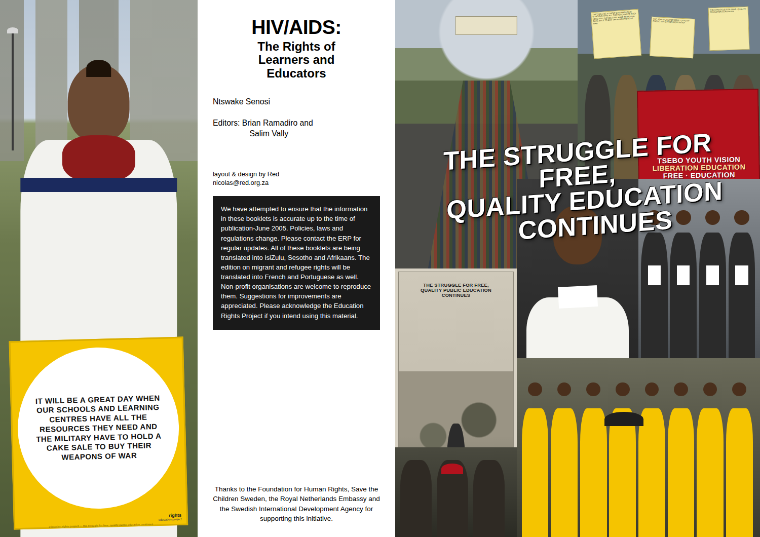It will be a great day when our schools and learning centres have all the resources they need and the military have to hold a cake sale to buy their weapons of war
rightseducation project
education rights project • the struggle for free, quality public education continues
HIV/AIDS:
The Rights of
Learners and
Educators
Ntswake Senosi
Editors: Brian Ramadiro and Salim Vally
layout & design by Red
nicolas@red.org.za
We have attempted to ensure that the information in these booklets is accurate up to the time of publication-June 2005. Policies, laws and regulations change. Please contact the ERP for regular updates. All of these booklets are being translated into isiZulu, Sesotho and Afrikaans. The edition on migrant and refugee rights will be translated into French and Portuguese as well. Non-profit organisations are welcome to reproduce them. Suggestions for improvements are appreciated. Please acknowledge the Education Rights Project if you intend using this material.
Thanks to the Foundation for Human Rights, Save the Children Sweden, the Royal Netherlands Embassy and the Swedish International Development Agency for supporting this initiative.
THEY WILL BE A GREAT DAY WHEN OUR SCHOOLS HAVE ALL THE RESOURCES THEY NEED AND THE MILITARY HAVE TO HOLD A CAKE SALE TO BUY THEIR WEAPONS OF WAR
THE STRUGGLE FOR FREE, QUALITY PUBLIC EDUCATION CONTINUES
THE STRUGGLE FOR FREE, QUALITY EDUCATION CONTINUES
Tsebo Youth Vision Liberation Education Free · Education Free · Quality · Ed.C.T Free · Nation Remember · 16 June
THE STRUGGLE FOR FREE,
QUALITY PUBLIC EDUCATION
CONTINUES
The Struggle for Free, Quality Education Continues